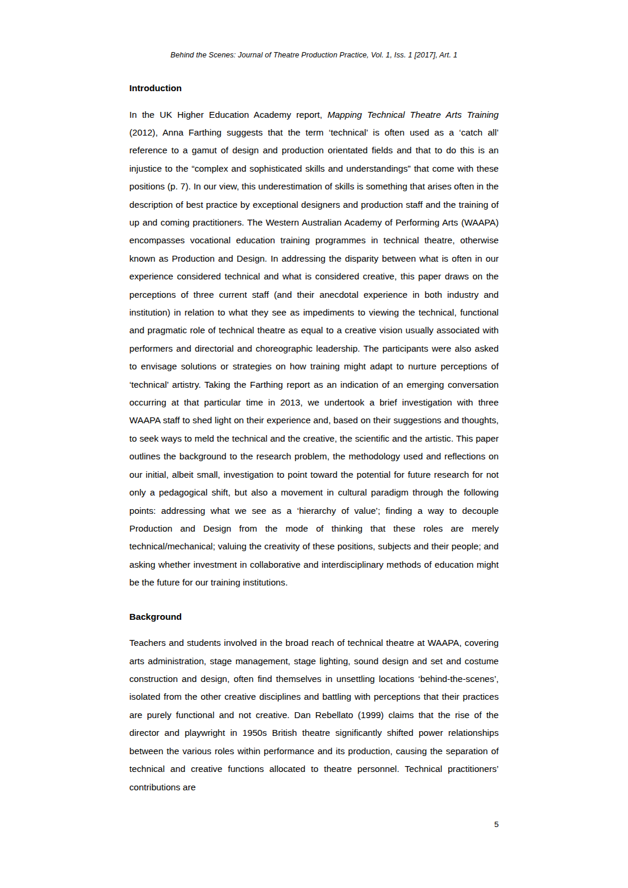Behind the Scenes: Journal of Theatre Production Practice, Vol. 1, Iss. 1 [2017], Art. 1
Introduction
In the UK Higher Education Academy report, Mapping Technical Theatre Arts Training (2012), Anna Farthing suggests that the term ‘technical’ is often used as a ‘catch all’ reference to a gamut of design and production orientated fields and that to do this is an injustice to the “complex and sophisticated skills and understandings” that come with these positions (p. 7). In our view, this underestimation of skills is something that arises often in the description of best practice by exceptional designers and production staff and the training of up and coming practitioners. The Western Australian Academy of Performing Arts (WAAPA) encompasses vocational education training programmes in technical theatre, otherwise known as Production and Design. In addressing the disparity between what is often in our experience considered technical and what is considered creative, this paper draws on the perceptions of three current staff (and their anecdotal experience in both industry and institution) in relation to what they see as impediments to viewing the technical, functional and pragmatic role of technical theatre as equal to a creative vision usually associated with performers and directorial and choreographic leadership. The participants were also asked to envisage solutions or strategies on how training might adapt to nurture perceptions of ‘technical’ artistry. Taking the Farthing report as an indication of an emerging conversation occurring at that particular time in 2013, we undertook a brief investigation with three WAAPA staff to shed light on their experience and, based on their suggestions and thoughts, to seek ways to meld the technical and the creative, the scientific and the artistic. This paper outlines the background to the research problem, the methodology used and reflections on our initial, albeit small, investigation to point toward the potential for future research for not only a pedagogical shift, but also a movement in cultural paradigm through the following points: addressing what we see as a ‘hierarchy of value’; finding a way to decouple Production and Design from the mode of thinking that these roles are merely technical/mechanical; valuing the creativity of these positions, subjects and their people; and asking whether investment in collaborative and interdisciplinary methods of education might be the future for our training institutions.
Background
Teachers and students involved in the broad reach of technical theatre at WAAPA, covering arts administration, stage management, stage lighting, sound design and set and costume construction and design, often find themselves in unsettling locations ‘behind-the-scenes’, isolated from the other creative disciplines and battling with perceptions that their practices are purely functional and not creative. Dan Rebellato (1999) claims that the rise of the director and playwright in 1950s British theatre significantly shifted power relationships between the various roles within performance and its production, causing the separation of technical and creative functions allocated to theatre personnel. Technical practitioners’ contributions are
5